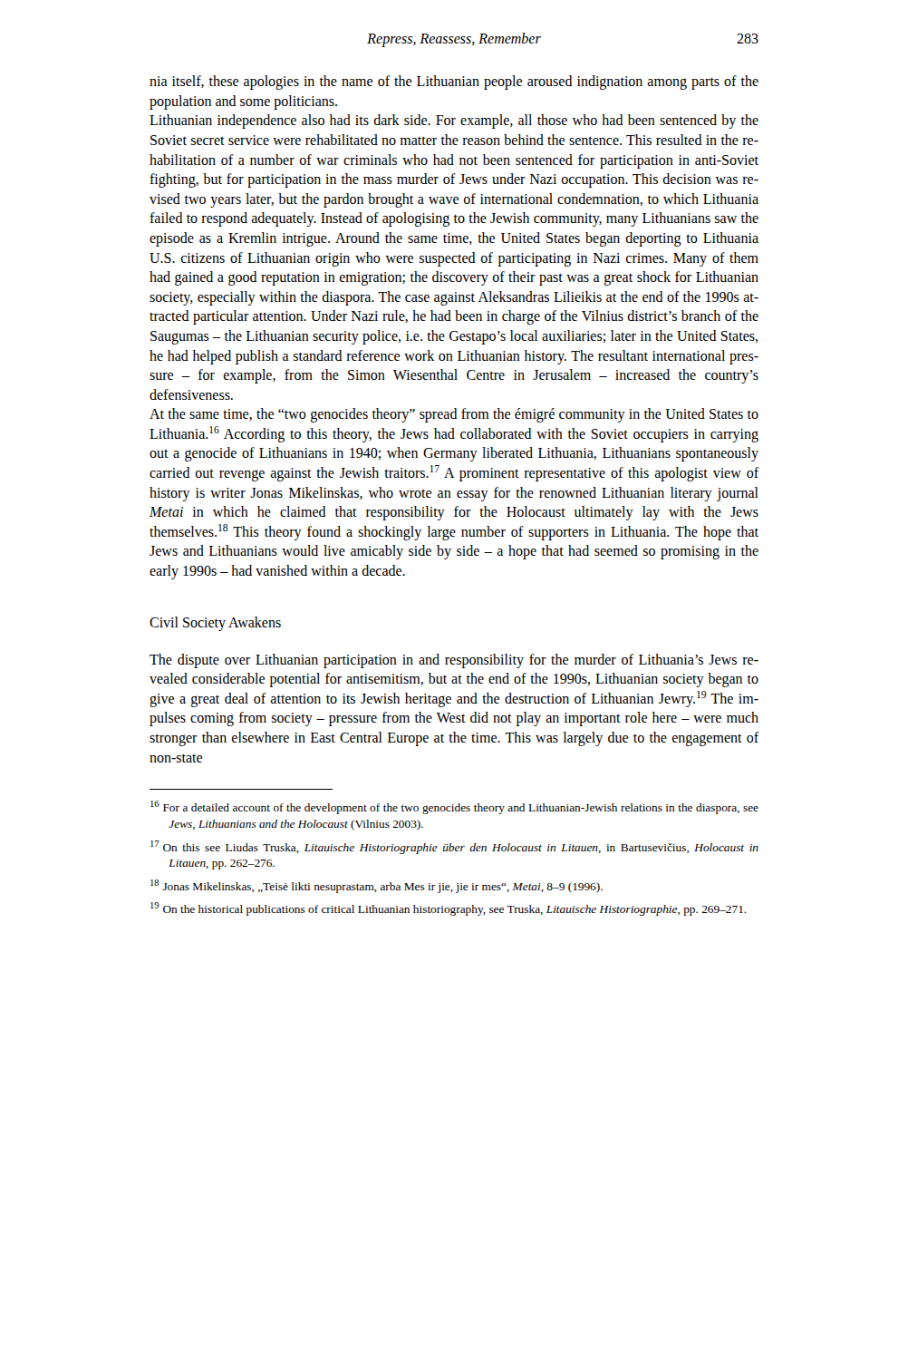Repress, Reassess, Remember 283
nia itself, these apologies in the name of the Lithuanian people aroused indignation among parts of the population and some politicians.
Lithuanian independence also had its dark side. For example, all those who had been sentenced by the Soviet secret service were rehabilitated no matter the reason behind the sentence. This resulted in the rehabilitation of a number of war criminals who had not been sentenced for participation in anti-Soviet fighting, but for participation in the mass murder of Jews under Nazi occupation. This decision was revised two years later, but the pardon brought a wave of international condemnation, to which Lithuania failed to respond adequately. Instead of apologising to the Jewish community, many Lithuanians saw the episode as a Kremlin intrigue. Around the same time, the United States began deporting to Lithuania U.S. citizens of Lithuanian origin who were suspected of participating in Nazi crimes. Many of them had gained a good reputation in emigration; the discovery of their past was a great shock for Lithuanian society, especially within the diaspora. The case against Aleksandras Lilieikis at the end of the 1990s attracted particular attention. Under Nazi rule, he had been in charge of the Vilnius district’s branch of the Saugumas – the Lithuanian security police, i.e. the Gestapo’s local auxiliaries; later in the United States, he had helped publish a standard reference work on Lithuanian history. The resultant international pressure – for example, from the Simon Wiesenthal Centre in Jerusalem – increased the country’s defensiveness.
At the same time, the “two genocides theory” spread from the émigré community in the United States to Lithuania.16 According to this theory, the Jews had collaborated with the Soviet occupiers in carrying out a genocide of Lithuanians in 1940; when Germany liberated Lithuania, Lithuanians spontaneously carried out revenge against the Jewish traitors.17 A prominent representative of this apologist view of history is writer Jonas Mikelinskas, who wrote an essay for the renowned Lithuanian literary journal Metai in which he claimed that responsibility for the Holocaust ultimately lay with the Jews themselves.18 This theory found a shockingly large number of supporters in Lithuania. The hope that Jews and Lithuanians would live amicably side by side – a hope that had seemed so promising in the early 1990s – had vanished within a decade.
Civil Society Awakens
The dispute over Lithuanian participation in and responsibility for the murder of Lithuania’s Jews revealed considerable potential for antisemitism, but at the end of the 1990s, Lithuanian society began to give a great deal of attention to its Jewish heritage and the destruction of Lithuanian Jewry.19 The impulses coming from society – pressure from the West did not play an important role here – were much stronger than elsewhere in East Central Europe at the time. This was largely due to the engagement of non-state
16 For a detailed account of the development of the two genocides theory and Lithuanian-Jewish relations in the diaspora, see Jews, Lithuanians and the Holocaust (Vilnius 2003).
17 On this see Liudas Truska, Litauische Historiographie über den Holocaust in Litauen, in Bartusevičius, Holocaust in Litauen, pp. 262–276.
18 Jonas Mikelinskas, „Teisė likti nesuprastam, arba Mes ir jie, jie ir mes“, Metai, 8–9 (1996).
19 On the historical publications of critical Lithuanian historiography, see Truska, Litauische Historiographie, pp. 269–271.